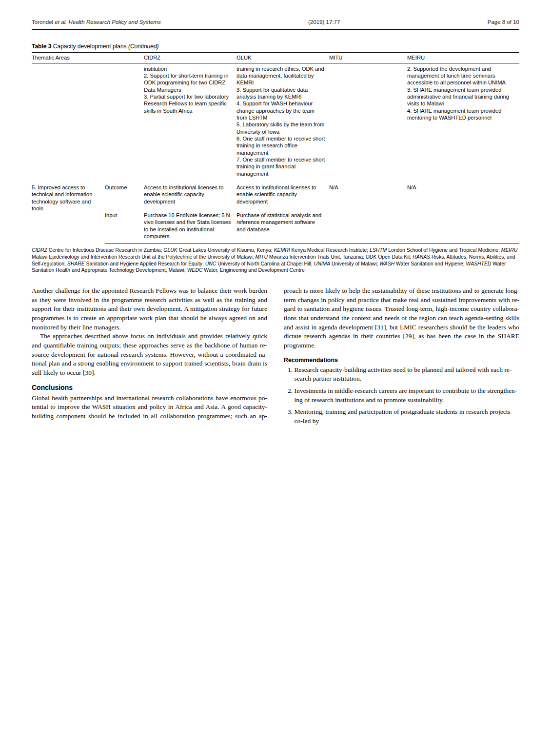Torondel et al. Health Research Policy and Systems
(2019) 17:77
Page 8 of 10
Table 3 Capacity development plans (Continued)
| Thematic Areas | | CIDRZ | GLUK | MITU | MEIRU |
| --- | --- | --- | --- | --- | --- |
| | | institution 2. Support for short-term training in ODK programming for two CIDRZ Data Managers 3. Partial support for two laboratory Research Fellows to learn specific skills in South Africa | training in research ethics, ODK and data management, facilitated by KEMRI 3. Support for qualitative data analysis training by KEMRI 4. Support for WASH behaviour change approaches by the team from LSHTM 5. Laboratory skills by the team from University of Iowa 6. One staff member to receive short training in research office management 7. One staff member to receive short training in grant financial management | | 2. Supported the development and management of lunch time seminars accessible to all personnel within UNIMA 3. SHARE management team provided administrative and financial training during visits to Malawi 4. SHARE management team provided mentoring to WASHTED personnel |
| 5. Improved access to technical and information technology software and tools | Outcome | Access to institutional licenses to enable scientific capacity development | Access to institutional licenses to enable scientific capacity development | N/A | N/A |
| Input | Purchase 10 EndNote licenses; 5 N-vivo licenses and five Stata licenses to be installed on institutional computers | Purchase of statistical analysis and reference management software and database | | |
CIDRZ Centre for Infectious Disease Research in Zambia; GLUK Great Lakes University of Kisumu, Kenya; KEMRI Kenya Medical Research Institute; LSHTM London School of Hygiene and Tropical Medicine; MEIRU Malawi Epidemiology and Intervention Research Unit at the Polytechnic of the University of Malawi; MITU Mwanza Intervention Trials Unit, Tanzania; ODK Open Data Kit; RANAS Risks, Attitudes, Norms, Abilities, and Self-regulation; SHARE Sanitation and Hygiene Applied Research for Equity; UNC University of North Carolina at Chapel Hill; UNIMA University of Malawi; WASH Water Sanitation and Hygiene; WASHTED Water Sanitation Health and Appropriate Technology Development, Malawi; WEDC Water, Engineering and Development Centre
Another challenge for the appointed Research Fellows was to balance their work burden as they were involved in the programme research activities as well as the training and support for their institutions and their own development. A mitigation strategy for future programmes is to create an appropriate work plan that should be always agreed on and monitored by their line managers.
The approaches described above focus on individuals and provides relatively quick and quantifiable training outputs; these approaches serve as the backbone of human resource development for national research systems. However, without a coordinated national plan and a strong enabling environment to support trained scientists, brain drain is still likely to occur [30].
Conclusions
Global health partnerships and international research collaborations have enormous potential to improve the WASH situation and policy in Africa and Asia. A good capacity-building component should be included in all collaboration programmes; such an approach is more likely to help the sustainability of these institutions and to generate long-term changes in policy and practice that make real and sustained improvements with regard to sanitation and hygiene issues. Trusted long-term, high-income country collaborations that understand the context and needs of the region can teach agenda-setting skills and assist in agenda development [31], but LMIC researchers should be the leaders who dictate research agendas in their countries [29], as has been the case in the SHARE programme.
Recommendations
Research capacity-building activities need to be planned and tailored with each research partner institution.
Investments in middle-research careers are important to contribute to the strengthening of research institutions and to promote sustainability.
Mentoring, training and participation of postgraduate students in research projects co-led by